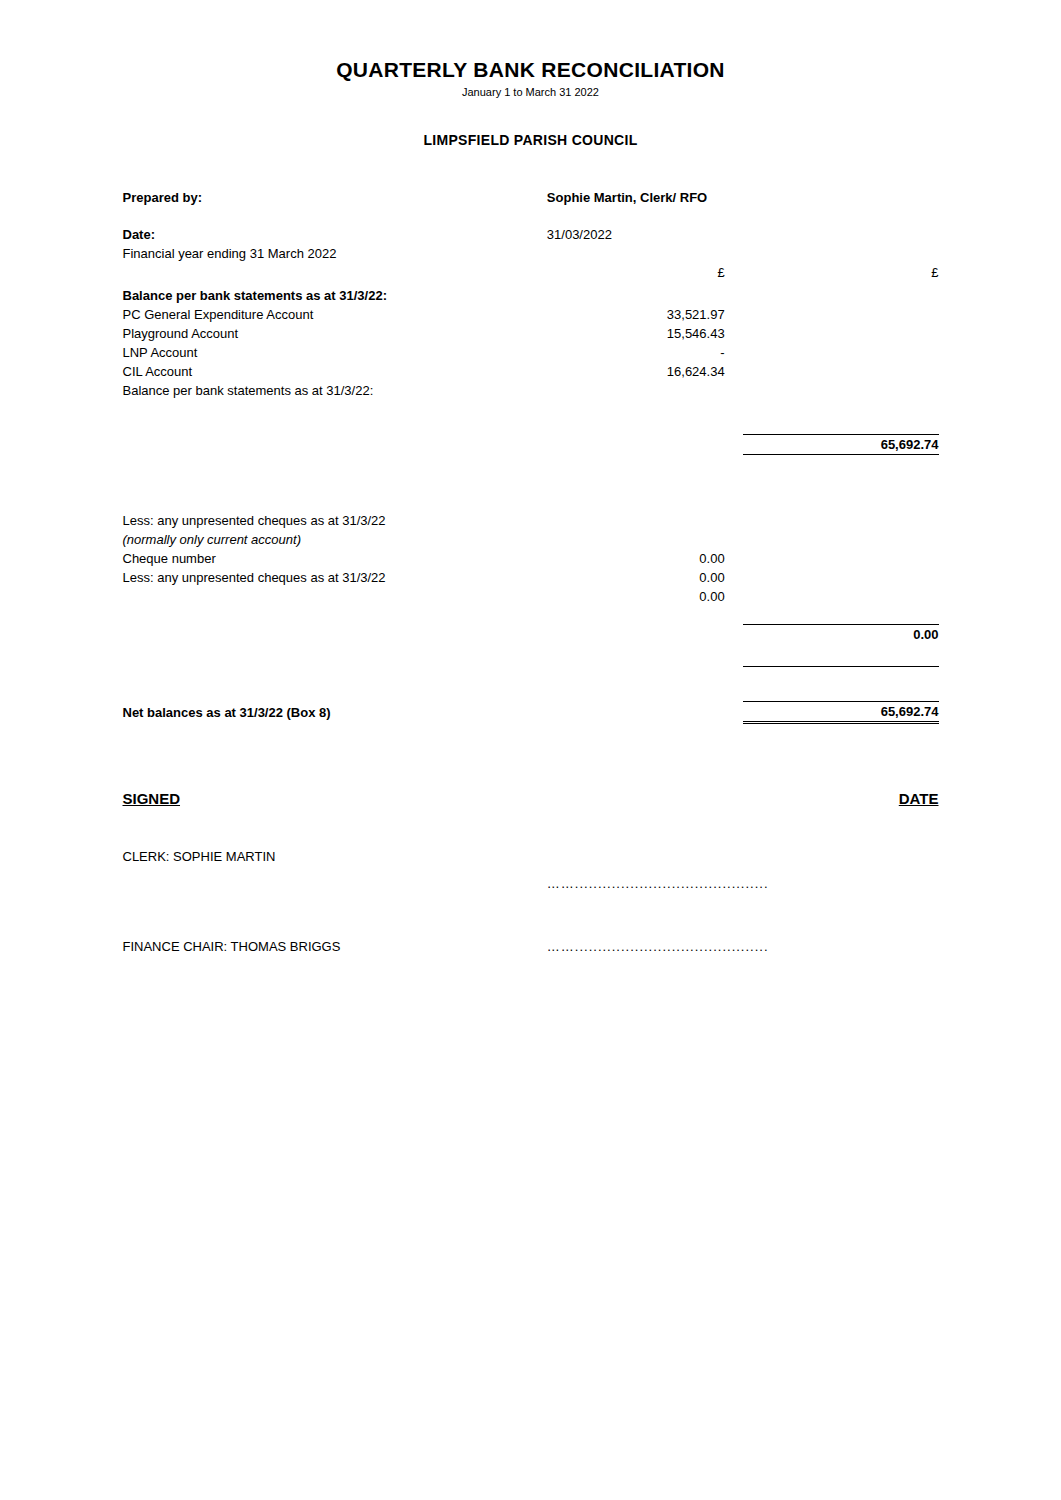QUARTERLY BANK RECONCILIATION
January 1 to March 31 2022
LIMPSFIELD PARISH COUNCIL
| Prepared by: | Sophie Martin, Clerk/ RFO | |
| Date: | 31/03/2022 | |
| Financial year ending 31 March 2022 | | |
| | £ | £ |
| Balance per bank statements as at 31/3/22: | | |
| PC General Expenditure Account | 33,521.97 | |
| Playground Account | 15,546.43 | |
| LNP Account | - | |
| CIL Account | 16,624.34 | |
| Balance per bank statements as at 31/3/22: | | |
| | | 65,692.74 |
| Less: any unpresented cheques as at 31/3/22 | | |
| (normally only current account) | | |
| Cheque number | 0.00 | |
| Less: any unpresented cheques as at 31/3/22 | 0.00 | |
| | 0.00 | |
| | | 0.00 |
| Net balances as at 31/3/22 (Box 8) | | 65,692.74 |
| SIGNED | | DATE |
| CLERK: SOPHIE MARTIN | | |
| | …….......................................... |
| FINANCE CHAIR: THOMAS BRIGGS | …….......................................... |